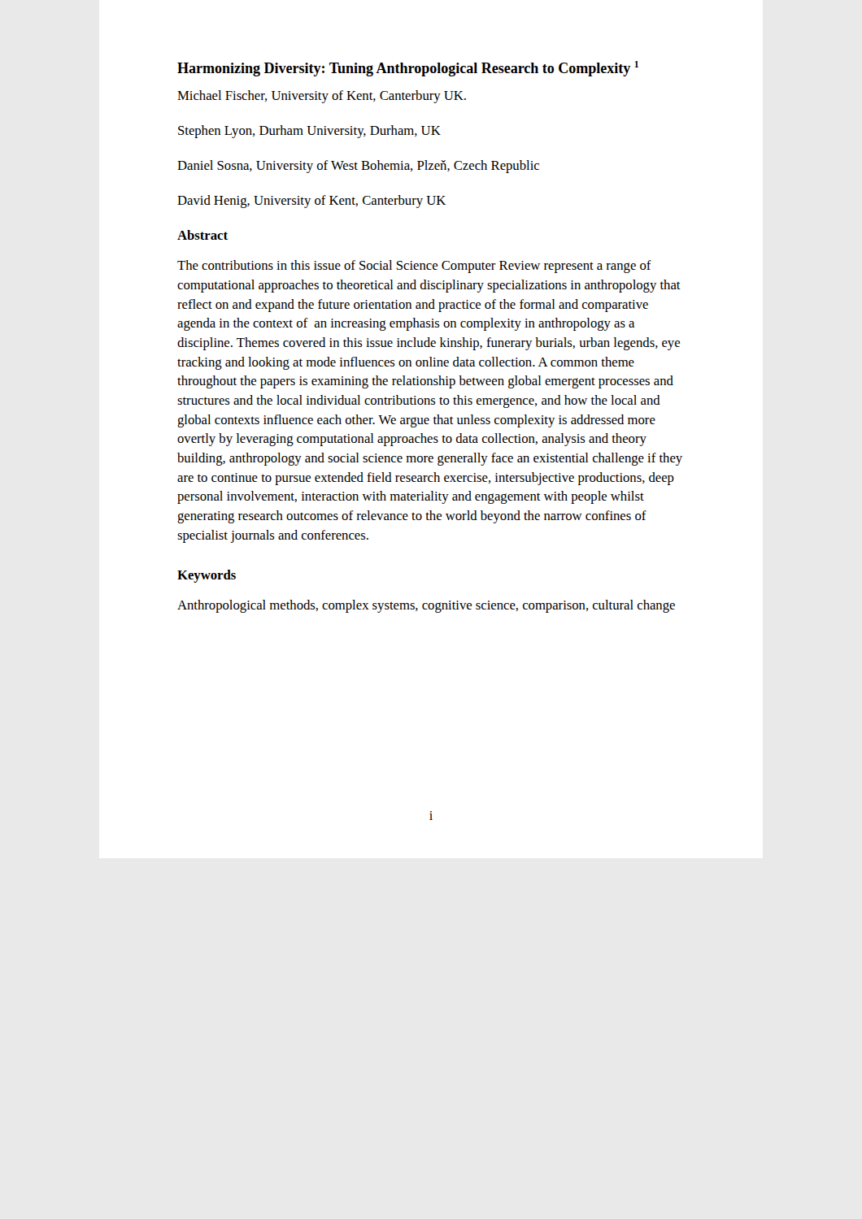Harmonizing Diversity: Tuning Anthropological Research to Complexity 1
Michael Fischer, University of Kent, Canterbury UK.
Stephen Lyon, Durham University, Durham, UK
Daniel Sosna, University of West Bohemia, Plzeň, Czech Republic
David Henig, University of Kent, Canterbury UK
Abstract
The contributions in this issue of Social Science Computer Review represent a range of computational approaches to theoretical and disciplinary specializations in anthropology that reflect on and expand the future orientation and practice of the formal and comparative agenda in the context of an increasing emphasis on complexity in anthropology as a discipline. Themes covered in this issue include kinship, funerary burials, urban legends, eye tracking and looking at mode influences on online data collection. A common theme throughout the papers is examining the relationship between global emergent processes and structures and the local individual contributions to this emergence, and how the local and global contexts influence each other. We argue that unless complexity is addressed more overtly by leveraging computational approaches to data collection, analysis and theory building, anthropology and social science more generally face an existential challenge if they are to continue to pursue extended field research exercise, intersubjective productions, deep personal involvement, interaction with materiality and engagement with people whilst generating research outcomes of relevance to the world beyond the narrow confines of specialist journals and conferences.
Keywords
Anthropological methods, complex systems, cognitive science, comparison, cultural change
i